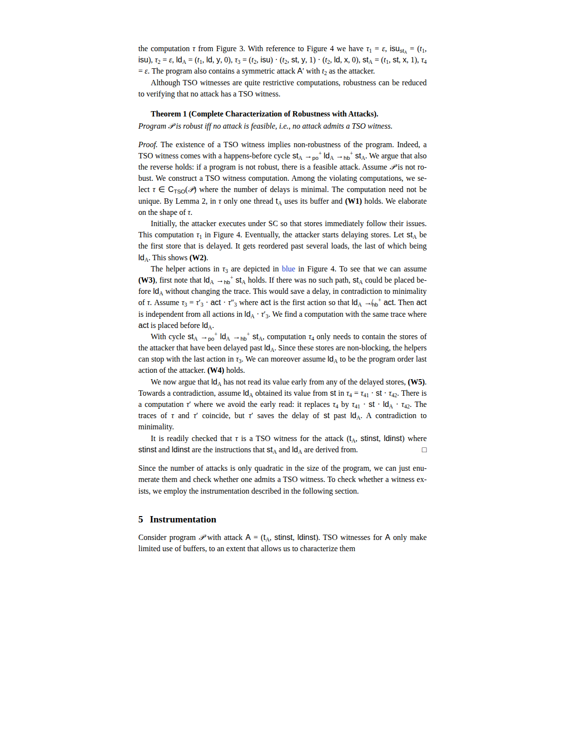the computation τ from Figure 3. With reference to Figure 4 we have τ1 = ε, isustA = (t1, isu), τ2 = ε, ldA = (t1, ld, y, 0), τ3 = (t2, isu) · (t2, st, y, 1) · (t2, ld, x, 0), stA = (t1, st, x, 1), τ4 = ε. The program also contains a symmetric attack A′ with t2 as the attacker.
Although TSO witnesses are quite restrictive computations, robustness can be reduced to verifying that no attack has a TSO witness.
Theorem 1 (Complete Characterization of Robustness with Attacks).
Program 𝒫 is robust iff no attack is feasible, i.e., no attack admits a TSO witness.
Proof. The existence of a TSO witness implies non-robustness of the program. Indeed, a TSO witness comes with a happens-before cycle stA →po+ ldA →hb+ stA. We argue that also the reverse holds: if a program is not robust, there is a feasible attack. Assume 𝒫 is not robust. We construct a TSO witness computation. Among the violating computations, we select τ ∈ CTSO(𝒫) where the number of delays is minimal. The computation need not be unique. By Lemma 2, in τ only one thread tA uses its buffer and (W1) holds. We elaborate on the shape of τ.
Initially, the attacker executes under SC so that stores immediately follow their issues. This computation τ1 in Figure 4. Eventually, the attacker starts delaying stores. Let stA be the first store that is delayed. It gets reordered past several loads, the last of which being ldA. This shows (W2).
The helper actions in τ3 are depicted in blue in Figure 4. To see that we can assume (W3), first note that ldA →hb+ stA holds. If there was no such path, stA could be placed before ldA without changing the trace. This would save a delay, in contradiction to minimality of τ. Assume τ3 = τ′3 · act · τ″3 where act is the first action so that ldA ↛hb+ act. Then act is independent from all actions in ldA · τ′3. We find a computation with the same trace where act is placed before ldA.
With cycle stA →po+ ldA →hb+ stA, computation τ4 only needs to contain the stores of the attacker that have been delayed past ldA. Since these stores are non-blocking, the helpers can stop with the last action in τ3. We can moreover assume ldA to be the program order last action of the attacker. (W4) holds.
We now argue that ldA has not read its value early from any of the delayed stores, (W5). Towards a contradiction, assume ldA obtained its value from st in τ4 = τ41 · st · τ42. There is a computation τ′ where we avoid the early read: it replaces τ4 by τ41 · st · ldA · τ42. The traces of τ and τ′ coincide, but τ′ saves the delay of st past ldA. A contradiction to minimality.
It is readily checked that τ is a TSO witness for the attack (tA, stinst, ldinst) where stinst and ldinst are the instructions that stA and ldA are derived from.□
Since the number of attacks is only quadratic in the size of the program, we can just enumerate them and check whether one admits a TSO witness. To check whether a witness exists, we employ the instrumentation described in the following section.
5 Instrumentation
Consider program 𝒫 with attack A = (tA, stinst, ldinst). TSO witnesses for A only make limited use of buffers, to an extent that allows us to characterize them